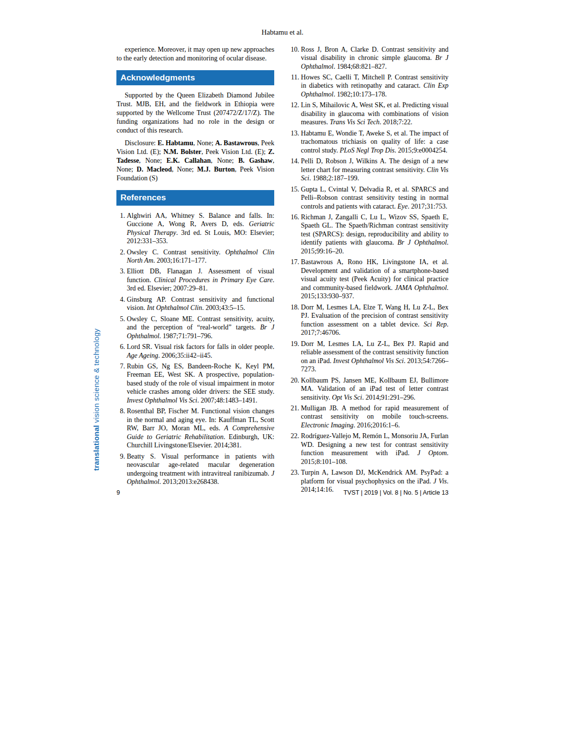translational vision science & technology
Habtamu et al.
experience. Moreover, it may open up new approaches to the early detection and monitoring of ocular disease.
Acknowledgments
Supported by the Queen Elizabeth Diamond Jubilee Trust. MJB, EH, and the fieldwork in Ethiopia were supported by the Wellcome Trust (207472/Z/17/Z). The funding organizations had no role in the design or conduct of this research.
Disclosure: E. Habtamu, None; A. Bastawrous, Peek Vision Ltd. (E); N.M. Bolster, Peek Vision Ltd. (E); Z. Tadesse, None; E.K. Callahan, None; B. Gashaw, None; D. Macleod, None; M.J. Burton, Peek Vision Foundation (S)
References
Alghwiri AA, Whitney S. Balance and falls. In: Guccione A, Wong R, Avers D, eds. Geriatric Physical Therapy. 3rd ed. St Louis, MO: Elsevier; 2012:331–353.
Owsley C. Contrast sensitivity. Ophthalmol Clin North Am. 2003;16:171–177.
Elliott DB, Flanagan J. Assessment of visual function. Clinical Procedures in Primary Eye Care. 3rd ed. Elsevier; 2007:29–81.
Ginsburg AP. Contrast sensitivity and functional vision. Int Ophthalmol Clin. 2003;43:5–15.
Owsley C, Sloane ME. Contrast sensitivity, acuity, and the perception of “real-world” targets. Br J Ophthalmol. 1987;71:791–796.
Lord SR. Visual risk factors for falls in older people. Age Ageing. 2006;35:ii42–ii45.
Rubin GS, Ng ES, Bandeen-Roche K, Keyl PM, Freeman EE, West SK. A prospective, population-based study of the role of visual impairment in motor vehicle crashes among older drivers: the SEE study. Invest Ophthalmol Vis Sci. 2007;48:1483–1491.
Rosenthal BP, Fischer M. Functional vision changes in the normal and aging eye. In: Kauffman TL, Scott RW, Barr JO, Moran ML, eds. A Comprehensive Guide to Geriatric Rehabilitation. Edinburgh, UK: Churchill Livingstone/Elsevier. 2014;381.
Beatty S. Visual performance in patients with neovascular age-related macular degeneration undergoing treatment with intravitreal ranibizumab. J Ophthalmol. 2013;2013:e268438.
Ross J, Bron A, Clarke D. Contrast sensitivity and visual disability in chronic simple glaucoma. Br J Ophthalmol. 1984;68:821–827.
Howes SC, Caelli T, Mitchell P. Contrast sensitivity in diabetics with retinopathy and cataract. Clin Exp Ophthalmol. 1982;10:173–178.
Lin S, Mihailovic A, West SK, et al. Predicting visual disability in glaucoma with combinations of vision measures. Trans Vis Sci Tech. 2018;7:22.
Habtamu E, Wondie T, Aweke S, et al. The impact of trachomatous trichiasis on quality of life: a case control study. PLoS Negl Trop Dis. 2015;9:e0004254.
Pelli D, Robson J, Wilkins A. The design of a new letter chart for measuring contrast sensitivity. Clin Vis Sci. 1988;2:187–199.
Gupta L, Cvintal V, Delvadia R, et al. SPARCS and Pelli–Robson contrast sensitivity testing in normal controls and patients with cataract. Eye. 2017;31:753.
Richman J, Zangalli C, Lu L, Wizov SS, Spaeth E, Spaeth GL. The Spaeth/Richman contrast sensitivity test (SPARCS): design, reproducibility and ability to identify patients with glaucoma. Br J Ophthalmol. 2015;99:16–20.
Bastawrous A, Rono HK, Livingstone IA, et al. Development and validation of a smartphone-based visual acuity test (Peek Acuity) for clinical practice and community-based fieldwork. JAMA Ophthalmol. 2015;133:930–937.
Dorr M, Lesmes LA, Elze T, Wang H, Lu Z-L, Bex PJ. Evaluation of the precision of contrast sensitivity function assessment on a tablet device. Sci Rep. 2017;7:46706.
Dorr M, Lesmes LA, Lu Z-L, Bex PJ. Rapid and reliable assessment of the contrast sensitivity function on an iPad. Invest Ophthalmol Vis Sci. 2013;54:7266–7273.
Kollbaum PS, Jansen ME, Kollbaum EJ, Bullimore MA. Validation of an iPad test of letter contrast sensitivity. Opt Vis Sci. 2014;91:291–296.
Mulligan JB. A method for rapid measurement of contrast sensitivity on mobile touch-screens. Electronic Imaging. 2016;2016:1–6.
Rodríguez-Vallejo M, Remón L, Monsoriu JA, Furlan WD. Designing a new test for contrast sensitivity function measurement with iPad. J Optom. 2015;8:101–108.
Turpin A, Lawson DJ, McKendrick AM. PsyPad: a platform for visual psychophysics on the iPad. J Vis. 2014;14:16.
9
TVST | 2019 | Vol. 8 | No. 5 | Article 13